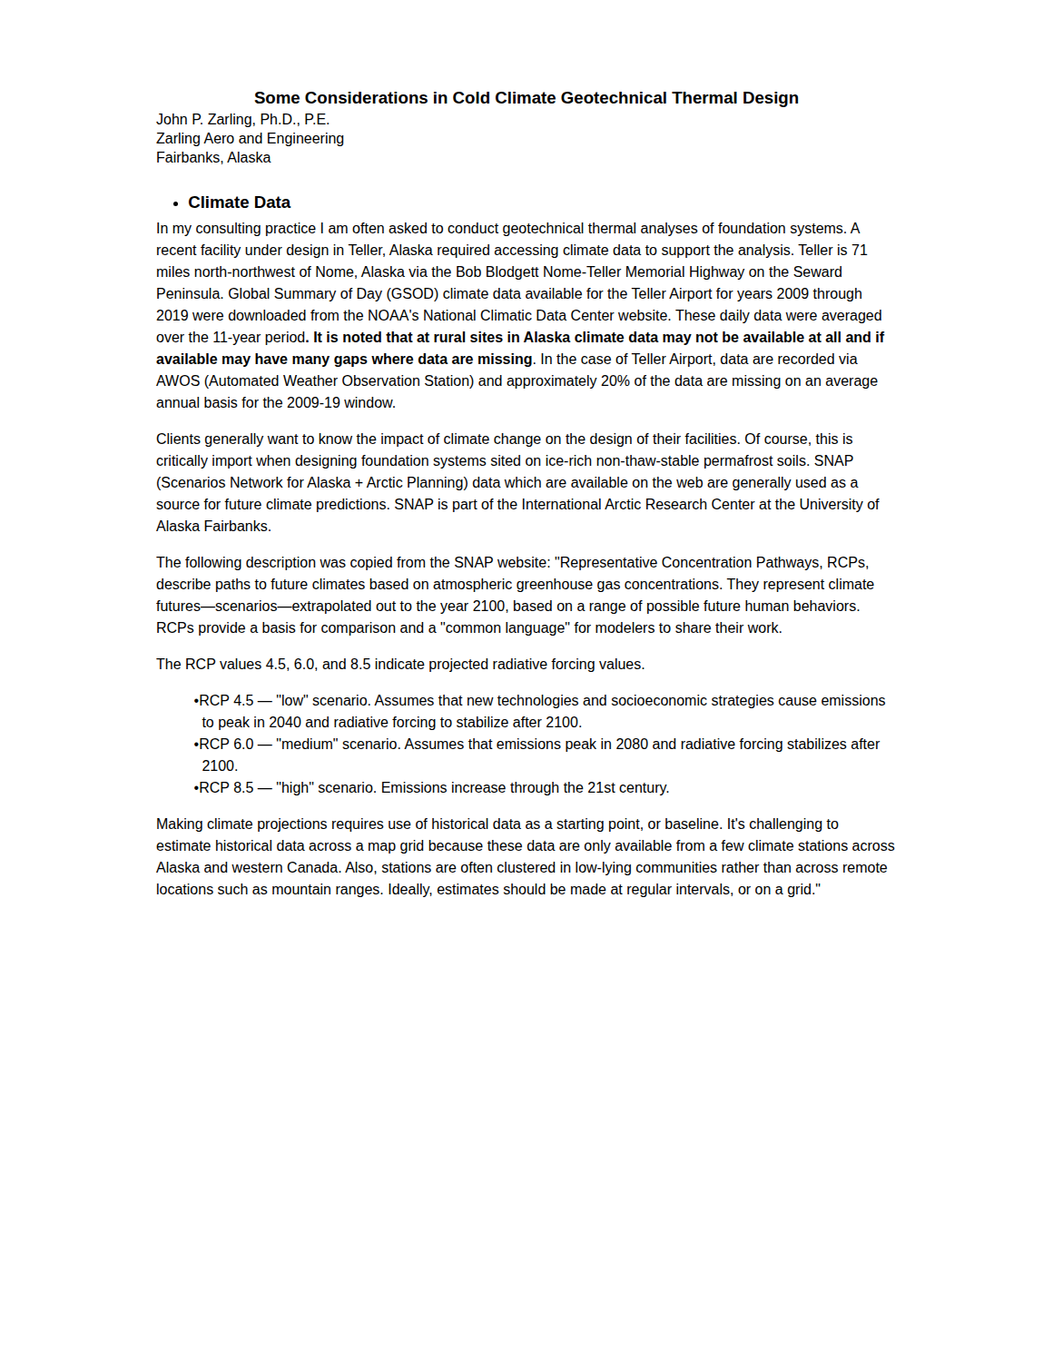Some Considerations in Cold Climate Geotechnical Thermal Design
John P. Zarling, Ph.D., P.E.
Zarling Aero and Engineering
Fairbanks, Alaska
Climate Data
In my consulting practice I am often asked to conduct geotechnical thermal analyses of foundation systems. A recent facility under design in Teller, Alaska required accessing climate data to support the analysis. Teller is 71 miles north-northwest of Nome, Alaska via the Bob Blodgett Nome-Teller Memorial Highway on the Seward Peninsula. Global Summary of Day (GSOD) climate data available for the Teller Airport for years 2009 through 2019 were downloaded from the NOAA's National Climatic Data Center website. These daily data were averaged over the 11-year period. It is noted that at rural sites in Alaska climate data may not be available at all and if available may have many gaps where data are missing. In the case of Teller Airport, data are recorded via AWOS (Automated Weather Observation Station) and approximately 20% of the data are missing on an average annual basis for the 2009-19 window.
Clients generally want to know the impact of climate change on the design of their facilities. Of course, this is critically import when designing foundation systems sited on ice-rich non-thaw-stable permafrost soils. SNAP (Scenarios Network for Alaska + Arctic Planning) data which are available on the web are generally used as a source for future climate predictions. SNAP is part of the International Arctic Research Center at the University of Alaska Fairbanks.
The following description was copied from the SNAP website: "Representative Concentration Pathways, RCPs, describe paths to future climates based on atmospheric greenhouse gas concentrations. They represent climate futures—scenarios—extrapolated out to the year 2100, based on a range of possible future human behaviors. RCPs provide a basis for comparison and a "common language" for modelers to share their work.
The RCP values 4.5, 6.0, and 8.5 indicate projected radiative forcing values.
•RCP 4.5 — "low" scenario. Assumes that new technologies and socioeconomic strategies cause emissions to peak in 2040 and radiative forcing to stabilize after 2100.
•RCP 6.0 — "medium" scenario. Assumes that emissions peak in 2080 and radiative forcing stabilizes after 2100.
•RCP 8.5 — "high" scenario. Emissions increase through the 21st century.
Making climate projections requires use of historical data as a starting point, or baseline. It's challenging to estimate historical data across a map grid because these data are only available from a few climate stations across Alaska and western Canada. Also, stations are often clustered in low-lying communities rather than across remote locations such as mountain ranges. Ideally, estimates should be made at regular intervals, or on a grid."